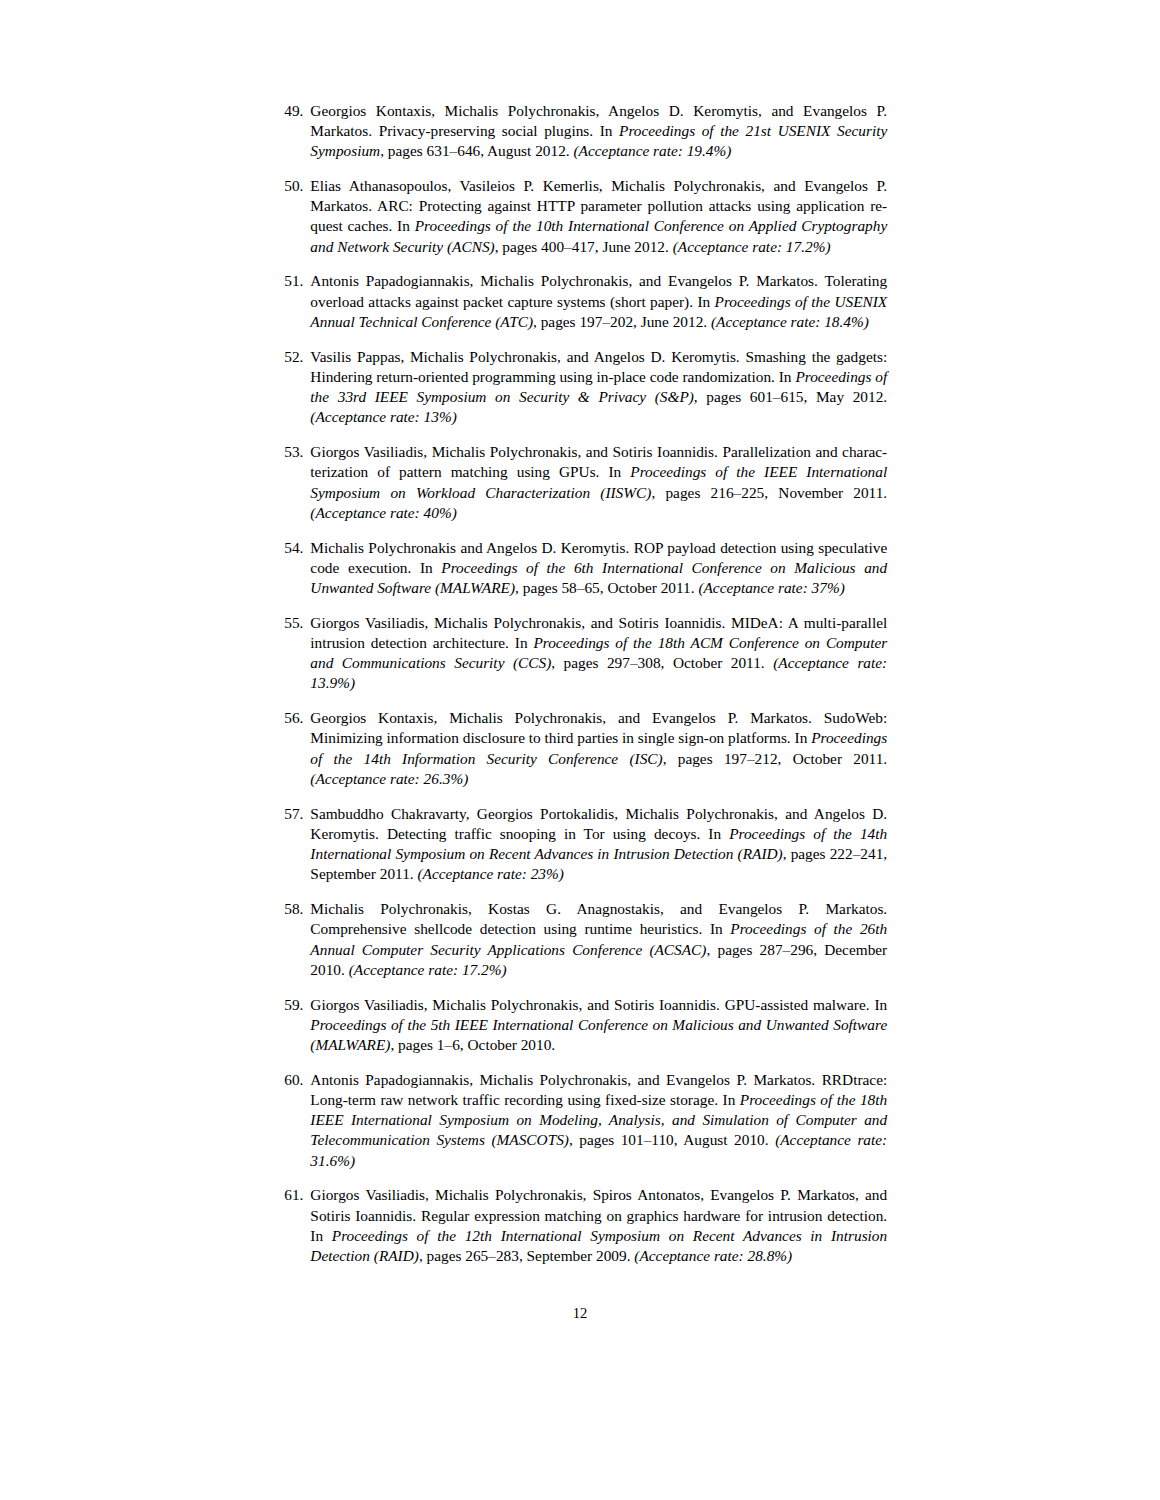49. Georgios Kontaxis, Michalis Polychronakis, Angelos D. Keromytis, and Evangelos P. Markatos. Privacy-preserving social plugins. In Proceedings of the 21st USENIX Security Symposium, pages 631–646, August 2012. (Acceptance rate: 19.4%)
50. Elias Athanasopoulos, Vasileios P. Kemerlis, Michalis Polychronakis, and Evangelos P. Markatos. ARC: Protecting against HTTP parameter pollution attacks using application request caches. In Proceedings of the 10th International Conference on Applied Cryptography and Network Security (ACNS), pages 400–417, June 2012. (Acceptance rate: 17.2%)
51. Antonis Papadogiannakis, Michalis Polychronakis, and Evangelos P. Markatos. Tolerating overload attacks against packet capture systems (short paper). In Proceedings of the USENIX Annual Technical Conference (ATC), pages 197–202, June 2012. (Acceptance rate: 18.4%)
52. Vasilis Pappas, Michalis Polychronakis, and Angelos D. Keromytis. Smashing the gadgets: Hindering return-oriented programming using in-place code randomization. In Proceedings of the 33rd IEEE Symposium on Security & Privacy (S&P), pages 601–615, May 2012. (Acceptance rate: 13%)
53. Giorgos Vasiliadis, Michalis Polychronakis, and Sotiris Ioannidis. Parallelization and characterization of pattern matching using GPUs. In Proceedings of the IEEE International Symposium on Workload Characterization (IISWC), pages 216–225, November 2011. (Acceptance rate: 40%)
54. Michalis Polychronakis and Angelos D. Keromytis. ROP payload detection using speculative code execution. In Proceedings of the 6th International Conference on Malicious and Unwanted Software (MALWARE), pages 58–65, October 2011. (Acceptance rate: 37%)
55. Giorgos Vasiliadis, Michalis Polychronakis, and Sotiris Ioannidis. MIDeA: A multi-parallel intrusion detection architecture. In Proceedings of the 18th ACM Conference on Computer and Communications Security (CCS), pages 297–308, October 2011. (Acceptance rate: 13.9%)
56. Georgios Kontaxis, Michalis Polychronakis, and Evangelos P. Markatos. SudoWeb: Minimizing information disclosure to third parties in single sign-on platforms. In Proceedings of the 14th Information Security Conference (ISC), pages 197–212, October 2011. (Acceptance rate: 26.3%)
57. Sambuddho Chakravarty, Georgios Portokalidis, Michalis Polychronakis, and Angelos D. Keromytis. Detecting traffic snooping in Tor using decoys. In Proceedings of the 14th International Symposium on Recent Advances in Intrusion Detection (RAID), pages 222–241, September 2011. (Acceptance rate: 23%)
58. Michalis Polychronakis, Kostas G. Anagnostakis, and Evangelos P. Markatos. Comprehensive shellcode detection using runtime heuristics. In Proceedings of the 26th Annual Computer Security Applications Conference (ACSAC), pages 287–296, December 2010. (Acceptance rate: 17.2%)
59. Giorgos Vasiliadis, Michalis Polychronakis, and Sotiris Ioannidis. GPU-assisted malware. In Proceedings of the 5th IEEE International Conference on Malicious and Unwanted Software (MALWARE), pages 1–6, October 2010.
60. Antonis Papadogiannakis, Michalis Polychronakis, and Evangelos P. Markatos. RRDtrace: Long-term raw network traffic recording using fixed-size storage. In Proceedings of the 18th IEEE International Symposium on Modeling, Analysis, and Simulation of Computer and Telecommunication Systems (MASCOTS), pages 101–110, August 2010. (Acceptance rate: 31.6%)
61. Giorgos Vasiliadis, Michalis Polychronakis, Spiros Antonatos, Evangelos P. Markatos, and Sotiris Ioannidis. Regular expression matching on graphics hardware for intrusion detection. In Proceedings of the 12th International Symposium on Recent Advances in Intrusion Detection (RAID), pages 265–283, September 2009. (Acceptance rate: 28.8%)
12